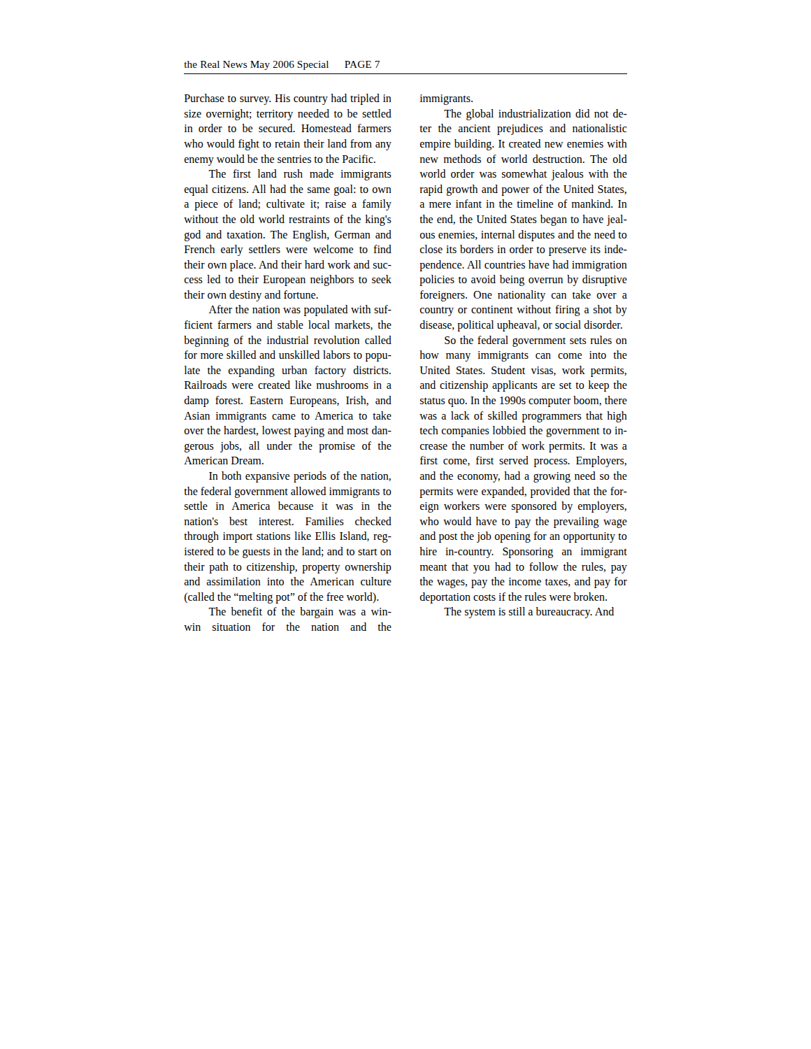the Real News May 2006 Special PAGE 7
Purchase to survey. His country had tripled in size overnight; territory needed to be settled in order to be secured. Homestead farmers who would fight to retain their land from any enemy would be the sentries to the Pacific.
The first land rush made immigrants equal citizens. All had the same goal: to own a piece of land; cultivate it; raise a family without the old world restraints of the king's god and taxation. The English, German and French early settlers were welcome to find their own place. And their hard work and success led to their European neighbors to seek their own destiny and fortune.
After the nation was populated with sufficient farmers and stable local markets, the beginning of the industrial revolution called for more skilled and unskilled labors to populate the expanding urban factory districts. Railroads were created like mushrooms in a damp forest. Eastern Europeans, Irish, and Asian immigrants came to America to take over the hardest, lowest paying and most dangerous jobs, all under the promise of the American Dream.
In both expansive periods of the nation, the federal government allowed immigrants to settle in America because it was in the nation's best interest. Families checked through import stations like Ellis Island, registered to be guests in the land; and to start on their path to citizenship, property ownership and assimilation into the American culture (called the “melting pot” of the free world).
The benefit of the bargain was a win-win situation for the nation and the immigrants.
The global industrialization did not deter the ancient prejudices and nationalistic empire building. It created new enemies with new methods of world destruction. The old world order was somewhat jealous with the rapid growth and power of the United States, a mere infant in the timeline of mankind. In the end, the United States began to have jealous enemies, internal disputes and the need to close its borders in order to preserve its independence. All countries have had immigration policies to avoid being overrun by disruptive foreigners. One nationality can take over a country or continent without firing a shot by disease, political upheaval, or social disorder.
So the federal government sets rules on how many immigrants can come into the United States. Student visas, work permits, and citizenship applicants are set to keep the status quo. In the 1990s computer boom, there was a lack of skilled programmers that high tech companies lobbied the government to increase the number of work permits. It was a first come, first served process. Employers, and the economy, had a growing need so the permits were expanded, provided that the foreign workers were sponsored by employers, who would have to pay the prevailing wage and post the job opening for an opportunity to hire in-country. Sponsoring an immigrant meant that you had to follow the rules, pay the wages, pay the income taxes, and pay for deportation costs if the rules were broken.
The system is still a bureaucracy. And